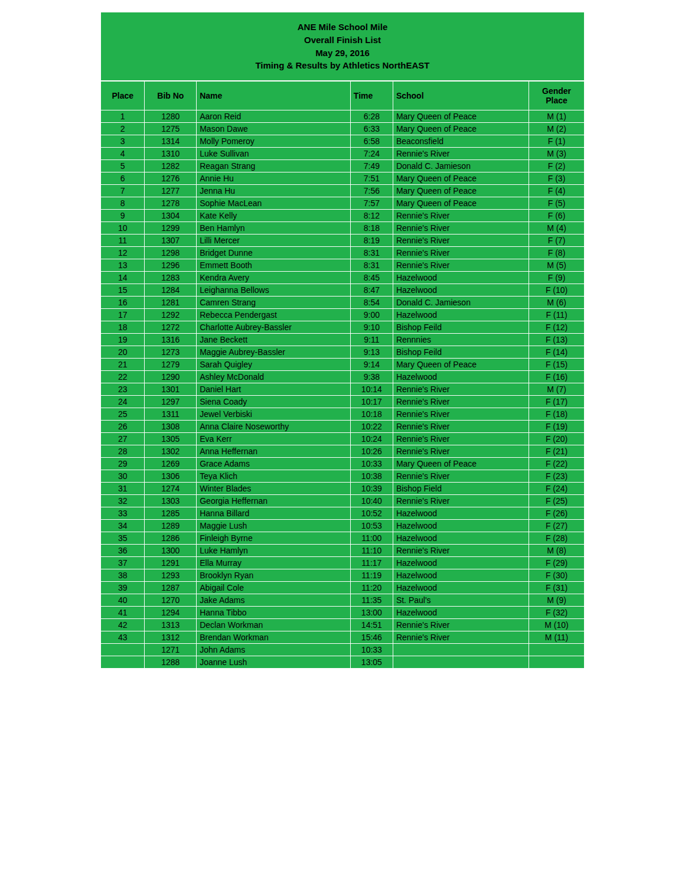ANE Mile School Mile Overall Finish List May 29, 2016 Timing & Results by Athletics NorthEAST
| Place | Bib No | Name | Time | School | Gender Place |
| --- | --- | --- | --- | --- | --- |
| 1 | 1280 | Aaron Reid | 6:28 | Mary Queen of Peace | M (1) |
| 2 | 1275 | Mason Dawe | 6:33 | Mary Queen of Peace | M (2) |
| 3 | 1314 | Molly Pomeroy | 6:58 | Beaconsfield | F (1) |
| 4 | 1310 | Luke Sullivan | 7:24 | Rennie's River | M (3) |
| 5 | 1282 | Reagan Strang | 7:49 | Donald C. Jamieson | F (2) |
| 6 | 1276 | Annie Hu | 7:51 | Mary Queen of Peace | F (3) |
| 7 | 1277 | Jenna Hu | 7:56 | Mary Queen of Peace | F (4) |
| 8 | 1278 | Sophie MacLean | 7:57 | Mary Queen of Peace | F (5) |
| 9 | 1304 | Kate Kelly | 8:12 | Rennie's River | F (6) |
| 10 | 1299 | Ben Hamlyn | 8:18 | Rennie's River | M (4) |
| 11 | 1307 | Lilli Mercer | 8:19 | Rennie's River | F (7) |
| 12 | 1298 | Bridget Dunne | 8:31 | Rennie's River | F (8) |
| 13 | 1296 | Emmett Booth | 8:31 | Rennie's River | M (5) |
| 14 | 1283 | Kendra Avery | 8:45 | Hazelwood | F (9) |
| 15 | 1284 | Leighanna Bellows | 8:47 | Hazelwood | F (10) |
| 16 | 1281 | Camren Strang | 8:54 | Donald C. Jamieson | M (6) |
| 17 | 1292 | Rebecca Pendergast | 9:00 | Hazelwood | F (11) |
| 18 | 1272 | Charlotte Aubrey-Bassler | 9:10 | Bishop Feild | F (12) |
| 19 | 1316 | Jane Beckett | 9:11 | Rennnies | F (13) |
| 20 | 1273 | Maggie Aubrey-Bassler | 9:13 | Bishop Feild | F (14) |
| 21 | 1279 | Sarah Quigley | 9:14 | Mary Queen of Peace | F (15) |
| 22 | 1290 | Ashley McDonald | 9:38 | Hazelwood | F (16) |
| 23 | 1301 | Daniel Hart | 10:14 | Rennie's River | M (7) |
| 24 | 1297 | Siena Coady | 10:17 | Rennie's River | F (17) |
| 25 | 1311 | Jewel Verbiski | 10:18 | Rennie's River | F (18) |
| 26 | 1308 | Anna Claire Noseworthy | 10:22 | Rennie's River | F (19) |
| 27 | 1305 | Eva Kerr | 10:24 | Rennie's River | F (20) |
| 28 | 1302 | Anna Heffernan | 10:26 | Rennie's River | F (21) |
| 29 | 1269 | Grace Adams | 10:33 | Mary Queen of Peace | F (22) |
| 30 | 1306 | Teya Klich | 10:38 | Rennie's River | F (23) |
| 31 | 1274 | Winter Blades | 10:39 | Bishop Field | F (24) |
| 32 | 1303 | Georgia Heffernan | 10:40 | Rennie's River | F (25) |
| 33 | 1285 | Hanna Billard | 10:52 | Hazelwood | F (26) |
| 34 | 1289 | Maggie Lush | 10:53 | Hazelwood | F (27) |
| 35 | 1286 | Finleigh Byrne | 11:00 | Hazelwood | F (28) |
| 36 | 1300 | Luke Hamlyn | 11:10 | Rennie's River | M (8) |
| 37 | 1291 | Ella Murray | 11:17 | Hazelwood | F (29) |
| 38 | 1293 | Brooklyn Ryan | 11:19 | Hazelwood | F (30) |
| 39 | 1287 | Abigail Cole | 11:20 | Hazelwood | F (31) |
| 40 | 1270 | Jake Adams | 11:35 | St. Paul's | M (9) |
| 41 | 1294 | Hanna Tibbo | 13:00 | Hazelwood | F (32) |
| 42 | 1313 | Declan Workman | 14:51 | Rennie's River | M (10) |
| 43 | 1312 | Brendan Workman | 15:46 | Rennie's River | M (11) |
| | 1271 | John Adams | 10:33 | | |
| | 1288 | Joanne Lush | 13:05 | | |